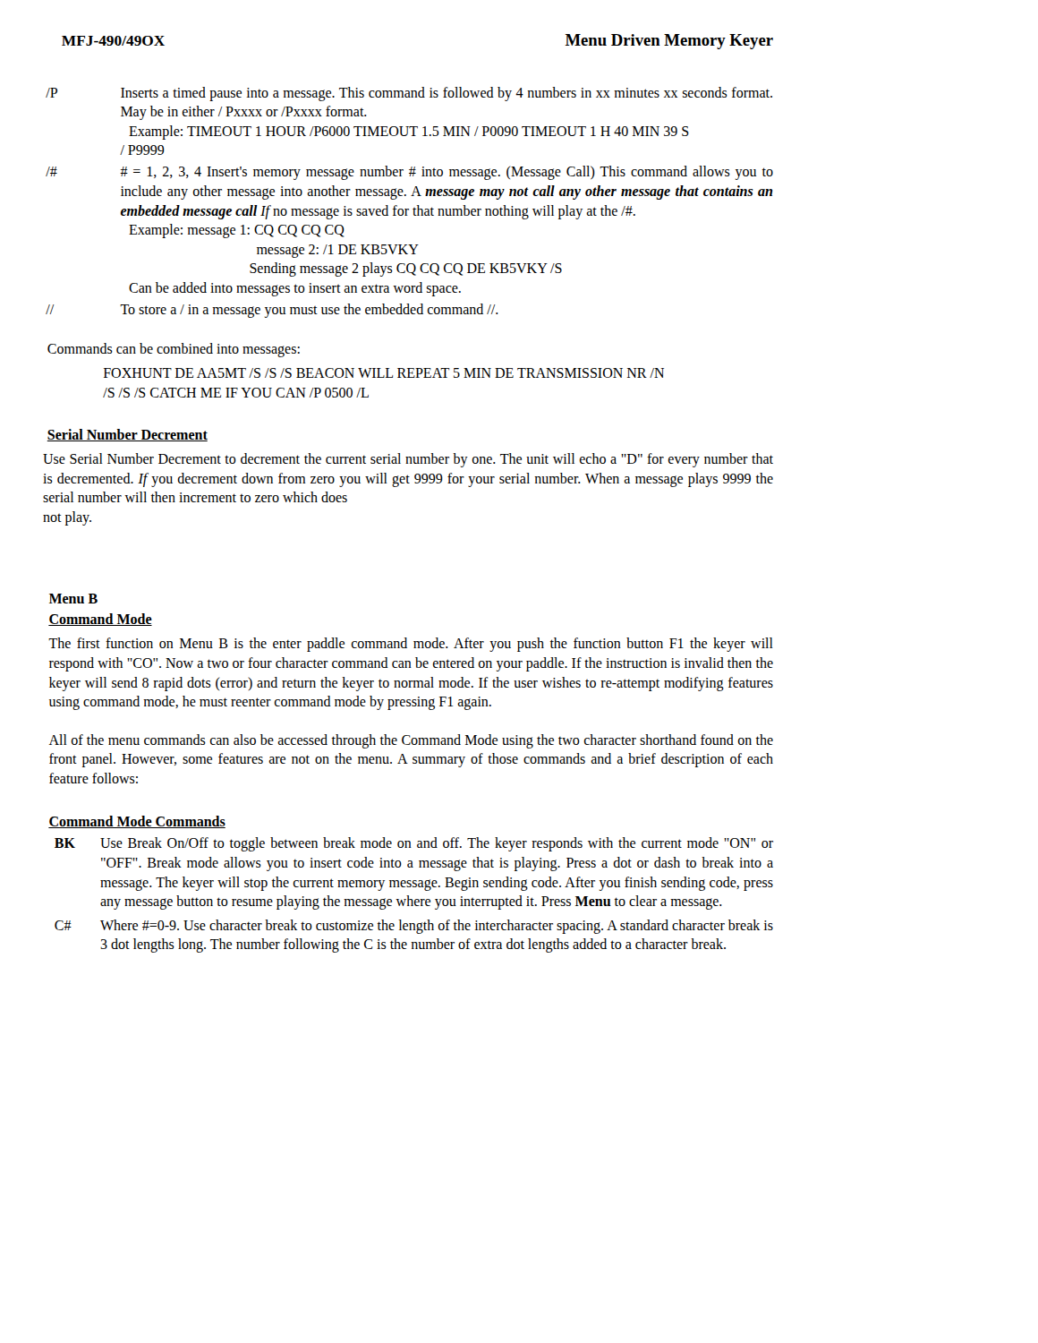MFJ-490/49OX
Menu Driven Memory Keyer
/P
Inserts a timed pause into a message. This command is followed by 4 numbers in xx minutes xx seconds format. May be in either / Pxxxx or /Pxxxx format.
Example: TIMEOUT 1 HOUR /P6000 TIMEOUT 1.5 MIN / P0090 TIMEOUT 1 H 40 MIN 39 S
/ P9999
/#
# = 1, 2, 3, 4 Insert's memory message number # into message. (Message Call) This command allows you to include any other message into another message. A message may not call any other message that contains an embedded message call If no message is saved for that number nothing will play at the /#.
Example: message 1: CQ CQ CQ CQ message 2: /1 DE KB5VKY Sending message 2 plays CQ CQ CQ DE KB5VKY /S Can be added into messages to insert an extra word space.
//
To store a / in a message you must use the embedded command //.
Commands can be combined into messages:
FOXHUNT DE AA5MT /S /S /S BEACON WILL REPEAT 5 MIN DE TRANSMISSION NR /N
/S /S /S CATCH ME IF YOU CAN /P 0500 /L
Serial Number Decrement
Use Serial Number Decrement to decrement the current serial number by one. The unit will echo a "D" for every number that is decremented. If you decrement down from zero you will get 9999 for your serial number. When a message plays 9999 the serial number will then increment to zero which does
not play.
Menu B
Command Mode
The first function on Menu B is the enter paddle command mode. After you push the function button F1 the keyer will respond with "CO". Now a two or four character command can be entered on your paddle. If the instruction is invalid then the keyer will send 8 rapid dots (error) and return the keyer to normal mode. If the user wishes to re-attempt modifying features using command mode, he must reenter command mode by pressing F1 again.
All of the menu commands can also be accessed through the Command Mode using the two character shorthand found on the front panel. However, some features are not on the menu. A summary of those commands and a brief description of each feature follows:
Command Mode Commands
BK
Use Break On/Off to toggle between break mode on and off. The keyer responds with the current mode "ON" or "OFF". Break mode allows you to insert code into a message that is playing. Press a dot or dash to break into a message. The keyer will stop the current memory message. Begin sending code. After you finish sending code, press any message button to resume playing the message where you interrupted it. Press Menu to clear a message.
C#
Where #=0-9. Use character break to customize the length of the intercharacter spacing. A standard character break is 3 dot lengths long. The number following the C is the number of extra dot lengths added to a character break.